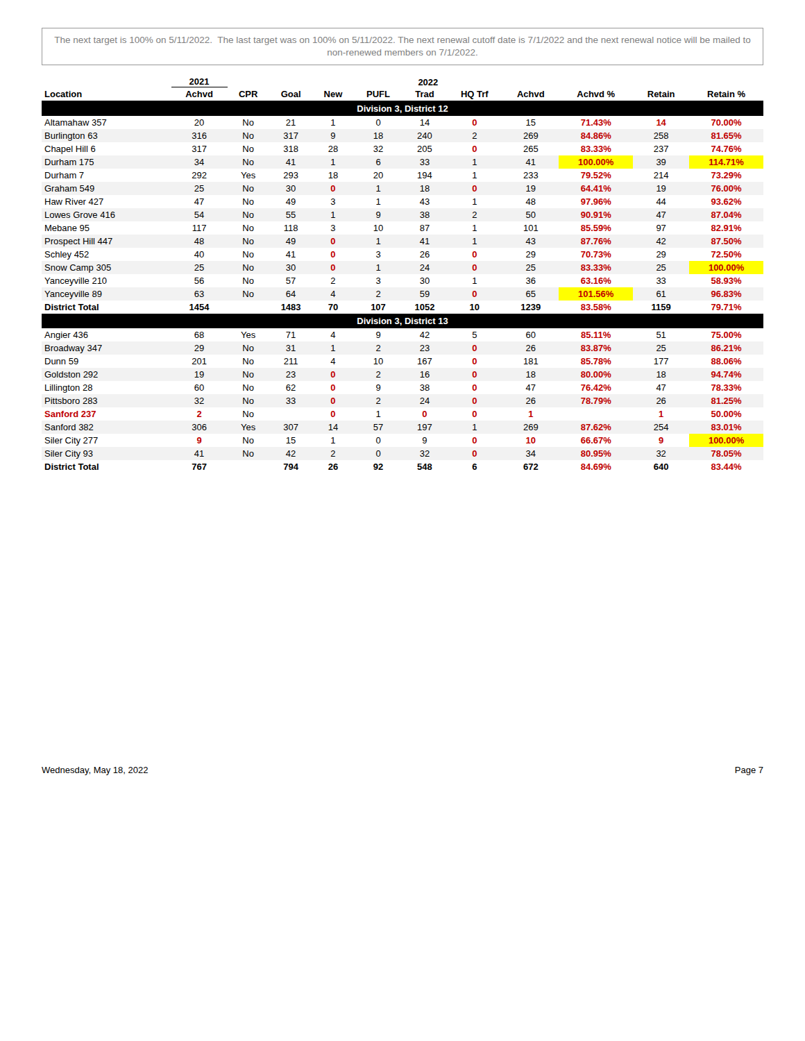The next target is 100% on 5/11/2022. The last target was on 100% on 5/11/2022. The next renewal cutoff date is 7/1/2022 and the next renewal notice will be mailed to non-renewed members on 7/1/2022.
| | 2021 | | | | 2022 | | | | |
| Location | Achvd | CPR | Goal | New | PUFL | Trad | HQ Trf | Achvd | Achvd % | Retain | Retain % |
| Division 3, District 12 |
| Altamahaw 357 | 20 | No | 21 | 1 | 0 | 14 | 0 | 15 | 71.43% | 14 | 70.00% |
| Burlington 63 | 316 | No | 317 | 9 | 18 | 240 | 2 | 269 | 84.86% | 258 | 81.65% |
| Chapel Hill 6 | 317 | No | 318 | 28 | 32 | 205 | 0 | 265 | 83.33% | 237 | 74.76% |
| Durham 175 | 34 | No | 41 | 1 | 6 | 33 | 1 | 41 | 100.00% | 39 | 114.71% |
| Durham 7 | 292 | Yes | 293 | 18 | 20 | 194 | 1 | 233 | 79.52% | 214 | 73.29% |
| Graham 549 | 25 | No | 30 | 0 | 1 | 18 | 0 | 19 | 64.41% | 19 | 76.00% |
| Haw River 427 | 47 | No | 49 | 3 | 1 | 43 | 1 | 48 | 97.96% | 44 | 93.62% |
| Lowes Grove 416 | 54 | No | 55 | 1 | 9 | 38 | 2 | 50 | 90.91% | 47 | 87.04% |
| Mebane 95 | 117 | No | 118 | 3 | 10 | 87 | 1 | 101 | 85.59% | 97 | 82.91% |
| Prospect Hill 447 | 48 | No | 49 | 0 | 1 | 41 | 1 | 43 | 87.76% | 42 | 87.50% |
| Schley 452 | 40 | No | 41 | 0 | 3 | 26 | 0 | 29 | 70.73% | 29 | 72.50% |
| Snow Camp 305 | 25 | No | 30 | 0 | 1 | 24 | 0 | 25 | 83.33% | 25 | 100.00% |
| Yanceyville 210 | 56 | No | 57 | 2 | 3 | 30 | 1 | 36 | 63.16% | 33 | 58.93% |
| Yanceyville 89 | 63 | No | 64 | 4 | 2 | 59 | 0 | 65 | 101.56% | 61 | 96.83% |
| District Total | 1454 | | 1483 | 70 | 107 | 1052 | 10 | 1239 | 83.58% | 1159 | 79.71% |
| Division 3, District 13 |
| Angier 436 | 68 | Yes | 71 | 4 | 9 | 42 | 5 | 60 | 85.11% | 51 | 75.00% |
| Broadway 347 | 29 | No | 31 | 1 | 2 | 23 | 0 | 26 | 83.87% | 25 | 86.21% |
| Dunn 59 | 201 | No | 211 | 4 | 10 | 167 | 0 | 181 | 85.78% | 177 | 88.06% |
| Goldston 292 | 19 | No | 23 | 0 | 2 | 16 | 0 | 18 | 80.00% | 18 | 94.74% |
| Lillington 28 | 60 | No | 62 | 0 | 9 | 38 | 0 | 47 | 76.42% | 47 | 78.33% |
| Pittsboro 283 | 32 | No | 33 | 0 | 2 | 24 | 0 | 26 | 78.79% | 26 | 81.25% |
| Sanford 237 | 2 | No | | 0 | 1 | 0 | 0 | 1 | | 1 | 50.00% |
| Sanford 382 | 306 | Yes | 307 | 14 | 57 | 197 | 1 | 269 | 87.62% | 254 | 83.01% |
| Siler City 277 | 9 | No | 15 | 1 | 0 | 9 | 0 | 10 | 66.67% | 9 | 100.00% |
| Siler City 93 | 41 | No | 42 | 2 | 0 | 32 | 0 | 34 | 80.95% | 32 | 78.05% |
| District Total | 767 | | 794 | 26 | 92 | 548 | 6 | 672 | 84.69% | 640 | 83.44% |
Wednesday, May 18, 2022
Page 7